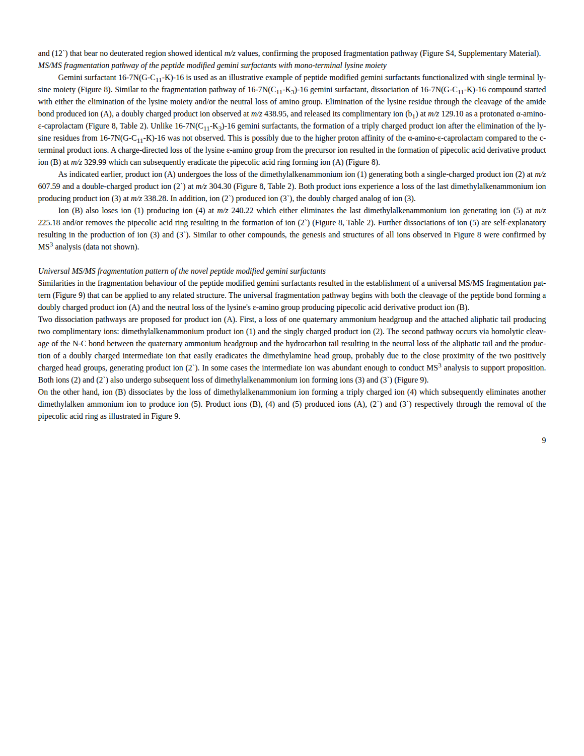and (12`) that bear no deuterated region showed identical m/z values, confirming the proposed fragmentation pathway (Figure S4, Supplementary Material).
MS/MS fragmentation pathway of the peptide modified gemini surfactants with mono-terminal lysine moiety
Gemini surfactant 16-7N(G-C11-K)-16 is used as an illustrative example of peptide modified gemini surfactants functionalized with single terminal lysine moiety (Figure 8). Similar to the fragmentation pathway of 16-7N(C11-K3)-16 gemini surfactant, dissociation of 16-7N(G-C11-K)-16 compound started with either the elimination of the lysine moiety and/or the neutral loss of amino group. Elimination of the lysine residue through the cleavage of the amide bond produced ion (A), a doubly charged product ion observed at m/z 438.95, and released its complimentary ion (b1) at m/z 129.10 as a protonated α-amino-ε-caprolactam (Figure 8, Table 2). Unlike 16-7N(C11-K3)-16 gemini surfactants, the formation of a triply charged product ion after the elimination of the lysine residues from 16-7N(G-C11-K)-16 was not observed. This is possibly due to the higher proton affinity of the α-amino-ε-caprolactam compared to the c-terminal product ions. A charge-directed loss of the lysine ε-amino group from the precursor ion resulted in the formation of pipecolic acid derivative product ion (B) at m/z 329.99 which can subsequently eradicate the pipecolic acid ring forming ion (A) (Figure 8).
As indicated earlier, product ion (A) undergoes the loss of the dimethylalkenammonium ion (1) generating both a single-charged product ion (2) at m/z 607.59 and a double-charged product ion (2`) at m/z 304.30 (Figure 8, Table 2). Both product ions experience a loss of the last dimethylalkenammonium ion producing product ion (3) at m/z 338.28. In addition, ion (2`) produced ion (3`), the doubly charged analog of ion (3).
Ion (B) also loses ion (1) producing ion (4) at m/z 240.22 which either eliminates the last dimethylalkenammonium ion generating ion (5) at m/z 225.18 and/or removes the pipecolic acid ring resulting in the formation of ion (2`) (Figure 8, Table 2). Further dissociations of ion (5) are self-explanatory resulting in the production of ion (3) and (3`). Similar to other compounds, the genesis and structures of all ions observed in Figure 8 were confirmed by MS3 analysis (data not shown).
Universal MS/MS fragmentation pattern of the novel peptide modified gemini surfactants
Similarities in the fragmentation behaviour of the peptide modified gemini surfactants resulted in the establishment of a universal MS/MS fragmentation pattern (Figure 9) that can be applied to any related structure. The universal fragmentation pathway begins with both the cleavage of the peptide bond forming a doubly charged product ion (A) and the neutral loss of the lysine's ε-amino group producing pipecolic acid derivative product ion (B).
Two dissociation pathways are proposed for product ion (A). First, a loss of one quaternary ammonium headgroup and the attached aliphatic tail producing two complimentary ions: dimethylalkenammonium product ion (1) and the singly charged product ion (2). The second pathway occurs via homolytic cleavage of the N-C bond between the quaternary ammonium headgroup and the hydrocarbon tail resulting in the neutral loss of the aliphatic tail and the production of a doubly charged intermediate ion that easily eradicates the dimethylamine head group, probably due to the close proximity of the two positively charged head groups, generating product ion (2`). In some cases the intermediate ion was abundant enough to conduct MS3 analysis to support proposition. Both ions (2) and (2`) also undergo subsequent loss of dimethylalkenammonium ion forming ions (3) and (3`) (Figure 9).
On the other hand, ion (B) dissociates by the loss of dimethylalkenammonium ion forming a triply charged ion (4) which subsequently eliminates another dimethylalken ammonium ion to produce ion (5). Product ions (B), (4) and (5) produced ions (A), (2`) and (3`) respectively through the removal of the pipecolic acid ring as illustrated in Figure 9.
9